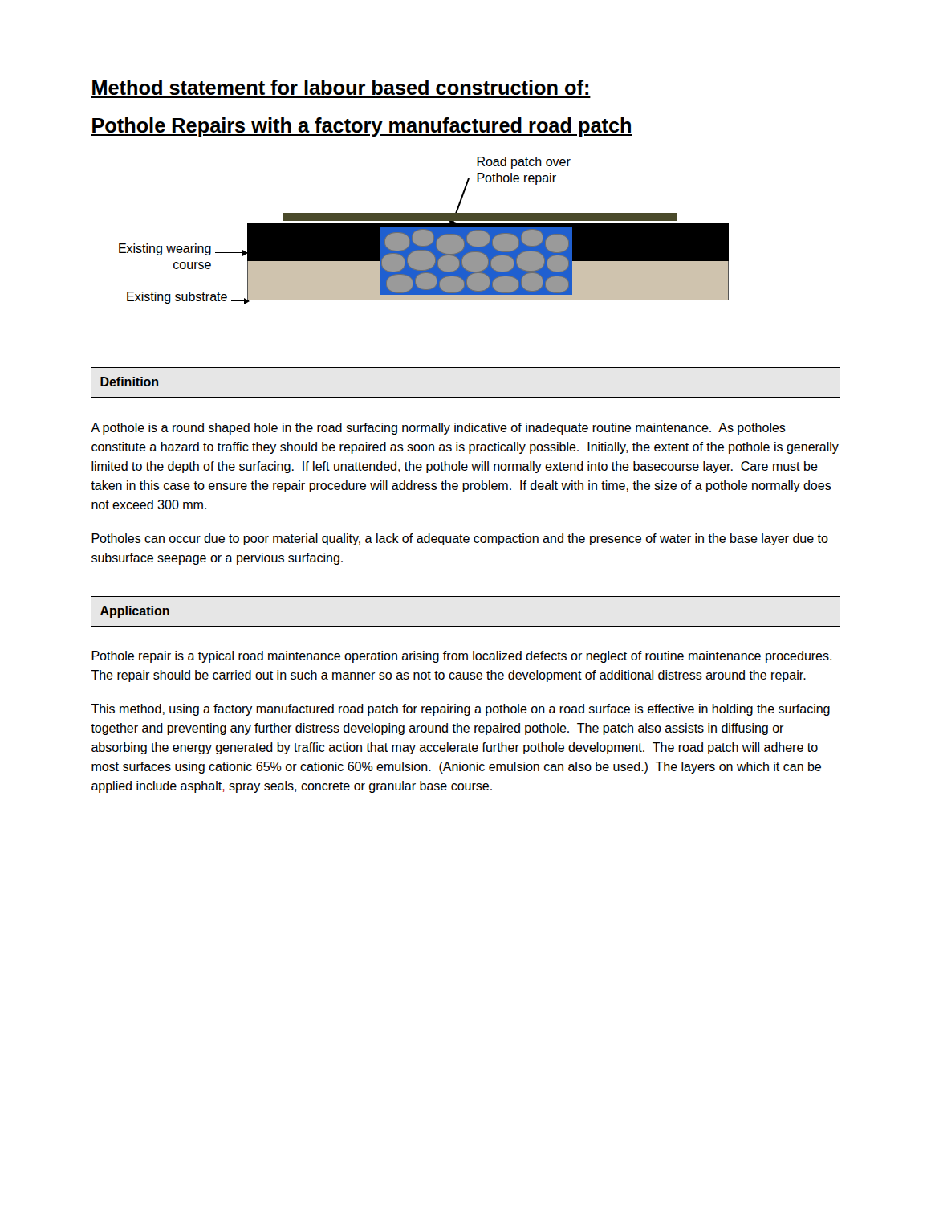Method statement for labour based construction of:
Pothole Repairs with a factory manufactured road patch
Road patch over
Pothole repair
Existing wearing
course
Existing substrate
Definition
A pothole is a round shaped hole in the road surfacing normally indicative of inadequate routine maintenance. As potholes constitute a hazard to traffic they should be repaired as soon as is practically possible. Initially, the extent of the pothole is generally limited to the depth of the surfacing. If left unattended, the pothole will normally extend into the basecourse layer. Care must be taken in this case to ensure the repair procedure will address the problem. If dealt with in time, the size of a pothole normally does not exceed 300 mm.
Potholes can occur due to poor material quality, a lack of adequate compaction and the presence of water in the base layer due to subsurface seepage or a pervious surfacing.
Application
Pothole repair is a typical road maintenance operation arising from localized defects or neglect of routine maintenance procedures. The repair should be carried out in such a manner so as not to cause the development of additional distress around the repair.
This method, using a factory manufactured road patch for repairing a pothole on a road surface is effective in holding the surfacing together and preventing any further distress developing around the repaired pothole. The patch also assists in diffusing or absorbing the energy generated by traffic action that may accelerate further pothole development. The road patch will adhere to most surfaces using cationic 65% or cationic 60% emulsion. (Anionic emulsion can also be used.) The layers on which it can be applied include asphalt, spray seals, concrete or granular base course.